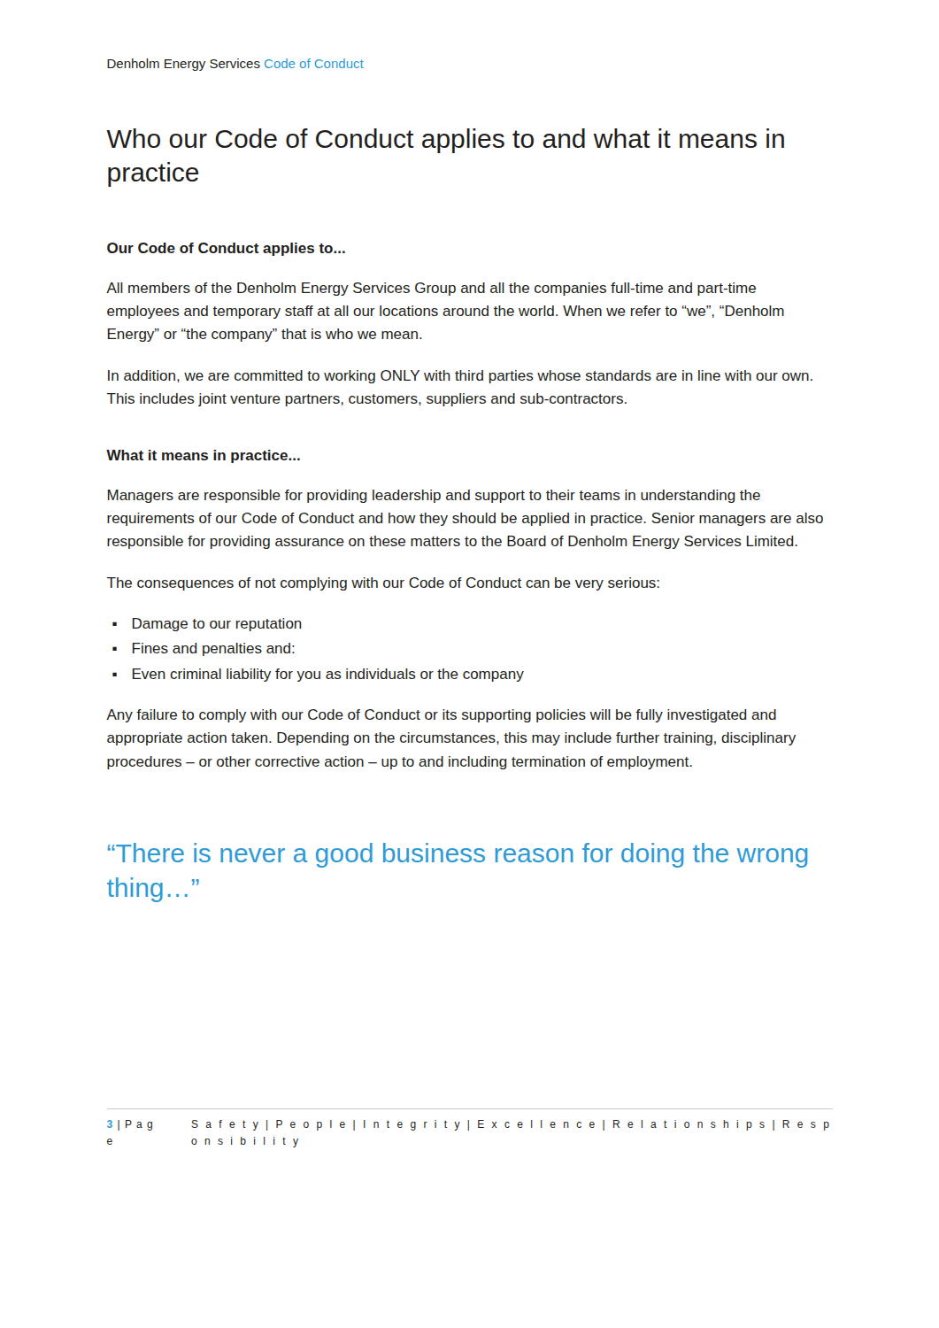Denholm Energy Services Code of Conduct
Who our Code of Conduct applies to and what it means in practice
Our Code of Conduct applies to...
All members of the Denholm Energy Services Group and all the companies full-time and part-time employees and temporary staff at all our locations around the world. When we refer to “we”, “Denholm Energy” or “the company” that is who we mean.
In addition, we are committed to working ONLY with third parties whose standards are in line with our own. This includes joint venture partners, customers, suppliers and sub-contractors.
What it means in practice...
Managers are responsible for providing leadership and support to their teams in understanding the requirements of our Code of Conduct and how they should be applied in practice. Senior managers are also responsible for providing assurance on these matters to the Board of Denholm Energy Services Limited.
The consequences of not complying with our Code of Conduct can be very serious:
Damage to our reputation
Fines and penalties and:
Even criminal liability for you as individuals or the company
Any failure to comply with our Code of Conduct or its supporting policies will be fully investigated and appropriate action taken. Depending on the circumstances, this may include further training, disciplinary procedures – or other corrective action – up to and including termination of employment.
“There is never a good business reason for doing the wrong thing…”
3 | P a g e
S a f e t y | P e o p l e | I n t e g r i t y | E x c e l l e n c e | R e l a t i o n s h i p s | R e s p o n s i b i l i t y